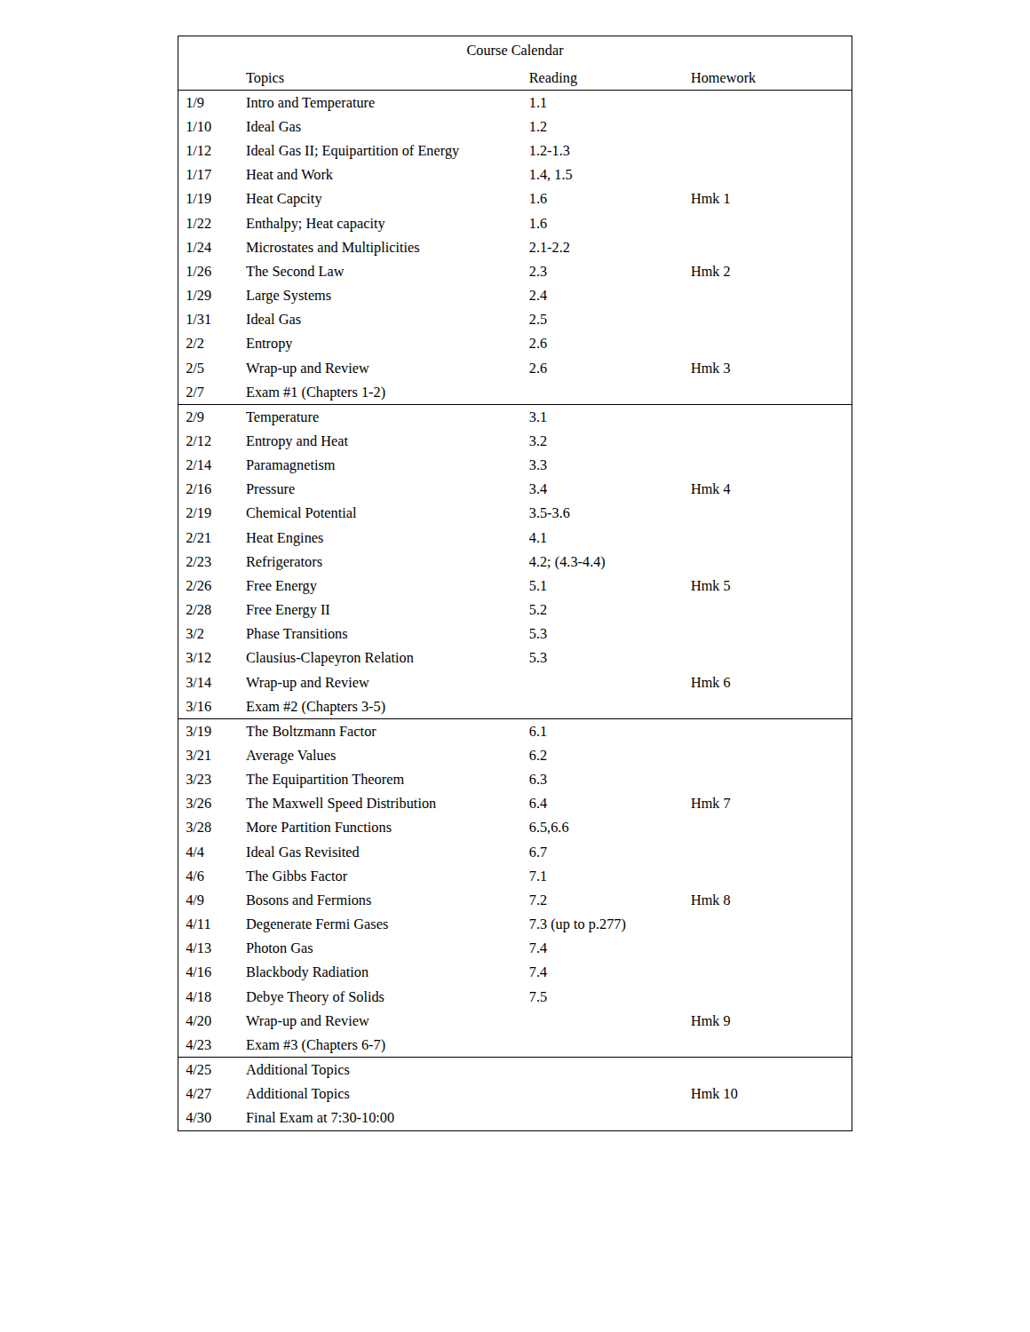Course Calendar
| | Topics | Reading | Homework |
| --- | --- | --- | --- |
| 1/9 | Intro and Temperature | 1.1 | |
| 1/10 | Ideal Gas | 1.2 | |
| 1/12 | Ideal Gas II; Equipartition of Energy | 1.2-1.3 | |
| 1/17 | Heat and Work | 1.4, 1.5 | |
| 1/19 | Heat Capcity | 1.6 | Hmk 1 |
| 1/22 | Enthalpy; Heat capacity | 1.6 | |
| 1/24 | Microstates and Multiplicities | 2.1-2.2 | |
| 1/26 | The Second Law | 2.3 | Hmk 2 |
| 1/29 | Large Systems | 2.4 | |
| 1/31 | Ideal Gas | 2.5 | |
| 2/2 | Entropy | 2.6 | |
| 2/5 | Wrap-up and Review | 2.6 | Hmk 3 |
| 2/7 | Exam #1 (Chapters 1-2) | | |
| 2/9 | Temperature | 3.1 | |
| 2/12 | Entropy and Heat | 3.2 | |
| 2/14 | Paramagnetism | 3.3 | |
| 2/16 | Pressure | 3.4 | Hmk 4 |
| 2/19 | Chemical Potential | 3.5-3.6 | |
| 2/21 | Heat Engines | 4.1 | |
| 2/23 | Refrigerators | 4.2; (4.3-4.4) | |
| 2/26 | Free Energy | 5.1 | Hmk 5 |
| 2/28 | Free Energy II | 5.2 | |
| 3/2 | Phase Transitions | 5.3 | |
| 3/12 | Clausius-Clapeyron Relation | 5.3 | |
| 3/14 | Wrap-up and Review | | Hmk 6 |
| 3/16 | Exam #2 (Chapters 3-5) | | |
| 3/19 | The Boltzmann Factor | 6.1 | |
| 3/21 | Average Values | 6.2 | |
| 3/23 | The Equipartition Theorem | 6.3 | |
| 3/26 | The Maxwell Speed Distribution | 6.4 | Hmk 7 |
| 3/28 | More Partition Functions | 6.5,6.6 | |
| 4/4 | Ideal Gas Revisited | 6.7 | |
| 4/6 | The Gibbs Factor | 7.1 | |
| 4/9 | Bosons and Fermions | 7.2 | Hmk 8 |
| 4/11 | Degenerate Fermi Gases | 7.3 (up to p.277) | |
| 4/13 | Photon Gas | 7.4 | |
| 4/16 | Blackbody Radiation | 7.4 | |
| 4/18 | Debye Theory of Solids | 7.5 | |
| 4/20 | Wrap-up and Review | | Hmk 9 |
| 4/23 | Exam #3 (Chapters 6-7) | | |
| 4/25 | Additional Topics | | |
| 4/27 | Additional Topics | | Hmk 10 |
| 4/30 | Final Exam at 7:30-10:00 | | |